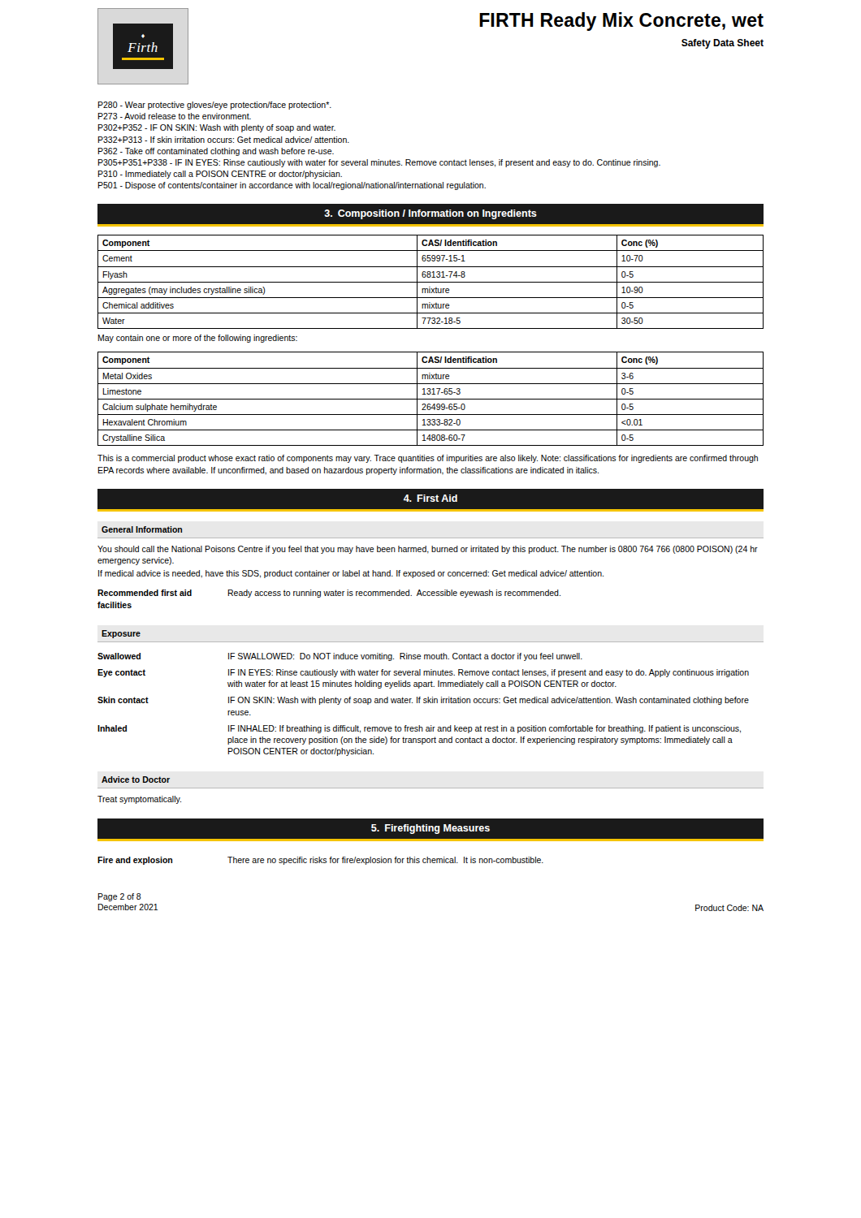♦ Firth
FIRTH Ready Mix Concrete, wet
Safety Data Sheet
P280 - Wear protective gloves/eye protection/face protection*.
P273 - Avoid release to the environment.
P302+P352 - IF ON SKIN: Wash with plenty of soap and water.
P332+P313 - If skin irritation occurs: Get medical advice/ attention.
P362 - Take off contaminated clothing and wash before re-use.
P305+P351+P338 - IF IN EYES: Rinse cautiously with water for several minutes. Remove contact lenses, if present and easy to do. Continue rinsing.
P310 - Immediately call a POISON CENTRE or doctor/physician.
P501 - Dispose of contents/container in accordance with local/regional/national/international regulation.
3. Composition / Information on Ingredients
| Component | CAS/ Identification | Conc (%) |
| --- | --- | --- |
| Cement | 65997-15-1 | 10-70 |
| Flyash | 68131-74-8 | 0-5 |
| Aggregates (may includes crystalline silica) | mixture | 10-90 |
| Chemical additives | mixture | 0-5 |
| Water | 7732-18-5 | 30-50 |
May contain one or more of the following ingredients:
| Component | CAS/ Identification | Conc (%) |
| --- | --- | --- |
| Metal Oxides | mixture | 3-6 |
| Limestone | 1317-65-3 | 0-5 |
| Calcium sulphate hemihydrate | 26499-65-0 | 0-5 |
| Hexavalent Chromium | 1333-82-0 | <0.01 |
| Crystalline Silica | 14808-60-7 | 0-5 |
This is a commercial product whose exact ratio of components may vary. Trace quantities of impurities are also likely. Note: classifications for ingredients are confirmed through EPA records where available. If unconfirmed, and based on hazardous property information, the classifications are indicated in italics.
4. First Aid
General Information
You should call the National Poisons Centre if you feel that you may have been harmed, burned or irritated by this product. The number is 0800 764 766 (0800 POISON) (24 hr emergency service).
If medical advice is needed, have this SDS, product container or label at hand. If exposed or concerned: Get medical advice/ attention.
| Recommended first aid facilities | Ready access to running water is recommended. Accessible eyewash is recommended. |
Exposure
| Swallowed | IF SWALLOWED: Do NOT induce vomiting. Rinse mouth. Contact a doctor if you feel unwell. |
| Eye contact | IF IN EYES: Rinse cautiously with water for several minutes. Remove contact lenses, if present and easy to do. Apply continuous irrigation with water for at least 15 minutes holding eyelids apart. Immediately call a POISON CENTER or doctor. |
| Skin contact | IF ON SKIN: Wash with plenty of soap and water. If skin irritation occurs: Get medical advice/attention. Wash contaminated clothing before reuse. |
| Inhaled | IF INHALED: If breathing is difficult, remove to fresh air and keep at rest in a position comfortable for breathing. If patient is unconscious, place in the recovery position (on the side) for transport and contact a doctor. If experiencing respiratory symptoms: Immediately call a POISON CENTER or doctor/physician. |
Advice to Doctor
Treat symptomatically.
5. Firefighting Measures
| Fire and explosion | There are no specific risks for fire/explosion for this chemical. It is non-combustible. |
Page 2 of 8
December 2021
Product Code: NA